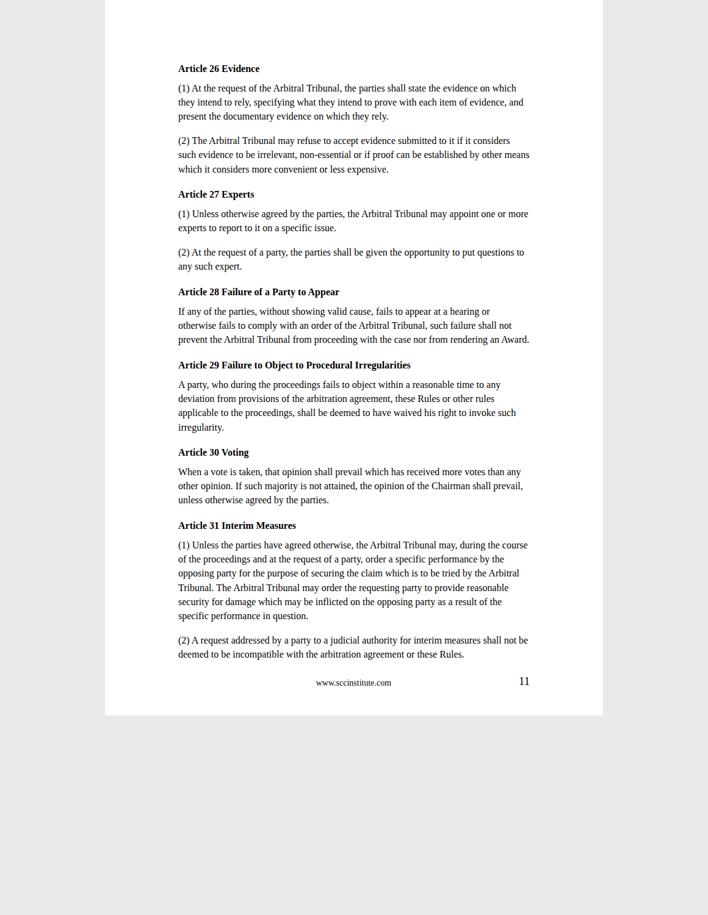Article 26 Evidence
(1) At the request of the Arbitral Tribunal, the parties shall state the evidence on which they intend to rely, specifying what they intend to prove with each item of evidence, and present the documentary evidence on which they rely.
(2) The Arbitral Tribunal may refuse to accept evidence submitted to it if it considers such evidence to be irrelevant, non-essential or if proof can be established by other means which it considers more convenient or less expensive.
Article 27 Experts
(1) Unless otherwise agreed by the parties, the Arbitral Tribunal may appoint one or more experts to report to it on a specific issue.
(2) At the request of a party, the parties shall be given the opportunity to put questions to any such expert.
Article 28 Failure of a Party to Appear
If any of the parties, without showing valid cause, fails to appear at a hearing or otherwise fails to comply with an order of the Arbitral Tribunal, such failure shall not prevent the Arbitral Tribunal from proceeding with the case nor from rendering an Award.
Article 29 Failure to Object to Procedural Irregularities
A party, who during the proceedings fails to object within a reasonable time to any deviation from provisions of the arbitration agreement, these Rules or other rules applicable to the proceedings, shall be deemed to have waived his right to invoke such irregularity.
Article 30 Voting
When a vote is taken, that opinion shall prevail which has received more votes than any other opinion. If such majority is not attained, the opinion of the Chairman shall prevail, unless otherwise agreed by the parties.
Article 31 Interim Measures
(1) Unless the parties have agreed otherwise, the Arbitral Tribunal may, during the course of the proceedings and at the request of a party, order a specific performance by the opposing party for the purpose of securing the claim which is to be tried by the Arbitral Tribunal. The Arbitral Tribunal may order the requesting party to provide reasonable security for damage which may be inflicted on the opposing party as a result of the specific performance in question.
(2) A request addressed by a party to a judicial authority for interim measures shall not be deemed to be incompatible with the arbitration agreement or these Rules.
www.sccinstitute.com
11